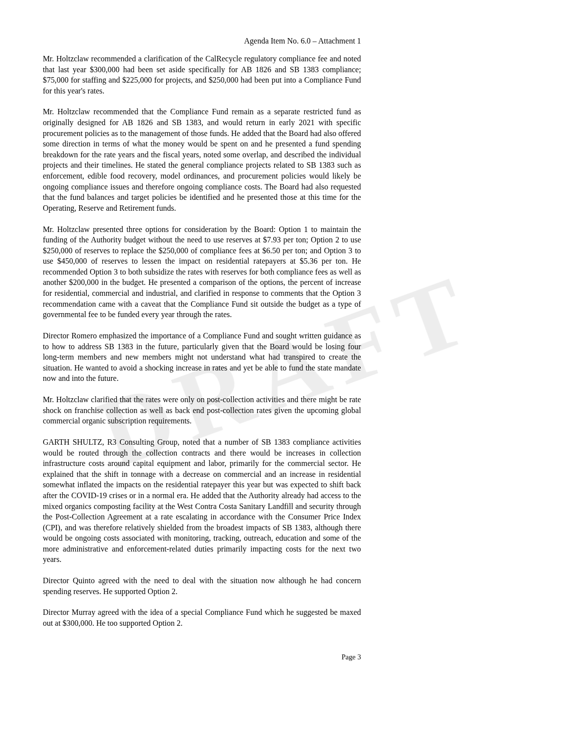DRAFT
Agenda Item No. 6.0 – Attachment 1
Mr. Holtzclaw recommended a clarification of the CalRecycle regulatory compliance fee and noted that last year $300,000 had been set aside specifically for AB 1826 and SB 1383 compliance; $75,000 for staffing and $225,000 for projects, and $250,000 had been put into a Compliance Fund for this year's rates.
Mr. Holtzclaw recommended that the Compliance Fund remain as a separate restricted fund as originally designed for AB 1826 and SB 1383, and would return in early 2021 with specific procurement policies as to the management of those funds. He added that the Board had also offered some direction in terms of what the money would be spent on and he presented a fund spending breakdown for the rate years and the fiscal years, noted some overlap, and described the individual projects and their timelines. He stated the general compliance projects related to SB 1383 such as enforcement, edible food recovery, model ordinances, and procurement policies would likely be ongoing compliance issues and therefore ongoing compliance costs. The Board had also requested that the fund balances and target policies be identified and he presented those at this time for the Operating, Reserve and Retirement funds.
Mr. Holtzclaw presented three options for consideration by the Board: Option 1 to maintain the funding of the Authority budget without the need to use reserves at $7.93 per ton; Option 2 to use $250,000 of reserves to replace the $250,000 of compliance fees at $6.50 per ton; and Option 3 to use $450,000 of reserves to lessen the impact on residential ratepayers at $5.36 per ton. He recommended Option 3 to both subsidize the rates with reserves for both compliance fees as well as another $200,000 in the budget. He presented a comparison of the options, the percent of increase for residential, commercial and industrial, and clarified in response to comments that the Option 3 recommendation came with a caveat that the Compliance Fund sit outside the budget as a type of governmental fee to be funded every year through the rates.
Director Romero emphasized the importance of a Compliance Fund and sought written guidance as to how to address SB 1383 in the future, particularly given that the Board would be losing four long-term members and new members might not understand what had transpired to create the situation. He wanted to avoid a shocking increase in rates and yet be able to fund the state mandate now and into the future.
Mr. Holtzclaw clarified that the rates were only on post-collection activities and there might be rate shock on franchise collection as well as back end post-collection rates given the upcoming global commercial organic subscription requirements.
GARTH SHULTZ, R3 Consulting Group, noted that a number of SB 1383 compliance activities would be routed through the collection contracts and there would be increases in collection infrastructure costs around capital equipment and labor, primarily for the commercial sector. He explained that the shift in tonnage with a decrease on commercial and an increase in residential somewhat inflated the impacts on the residential ratepayer this year but was expected to shift back after the COVID-19 crises or in a normal era. He added that the Authority already had access to the mixed organics composting facility at the West Contra Costa Sanitary Landfill and security through the Post-Collection Agreement at a rate escalating in accordance with the Consumer Price Index (CPI), and was therefore relatively shielded from the broadest impacts of SB 1383, although there would be ongoing costs associated with monitoring, tracking, outreach, education and some of the more administrative and enforcement-related duties primarily impacting costs for the next two years.
Director Quinto agreed with the need to deal with the situation now although he had concern spending reserves. He supported Option 2.
Director Murray agreed with the idea of a special Compliance Fund which he suggested be maxed out at $300,000. He too supported Option 2.
Page 3